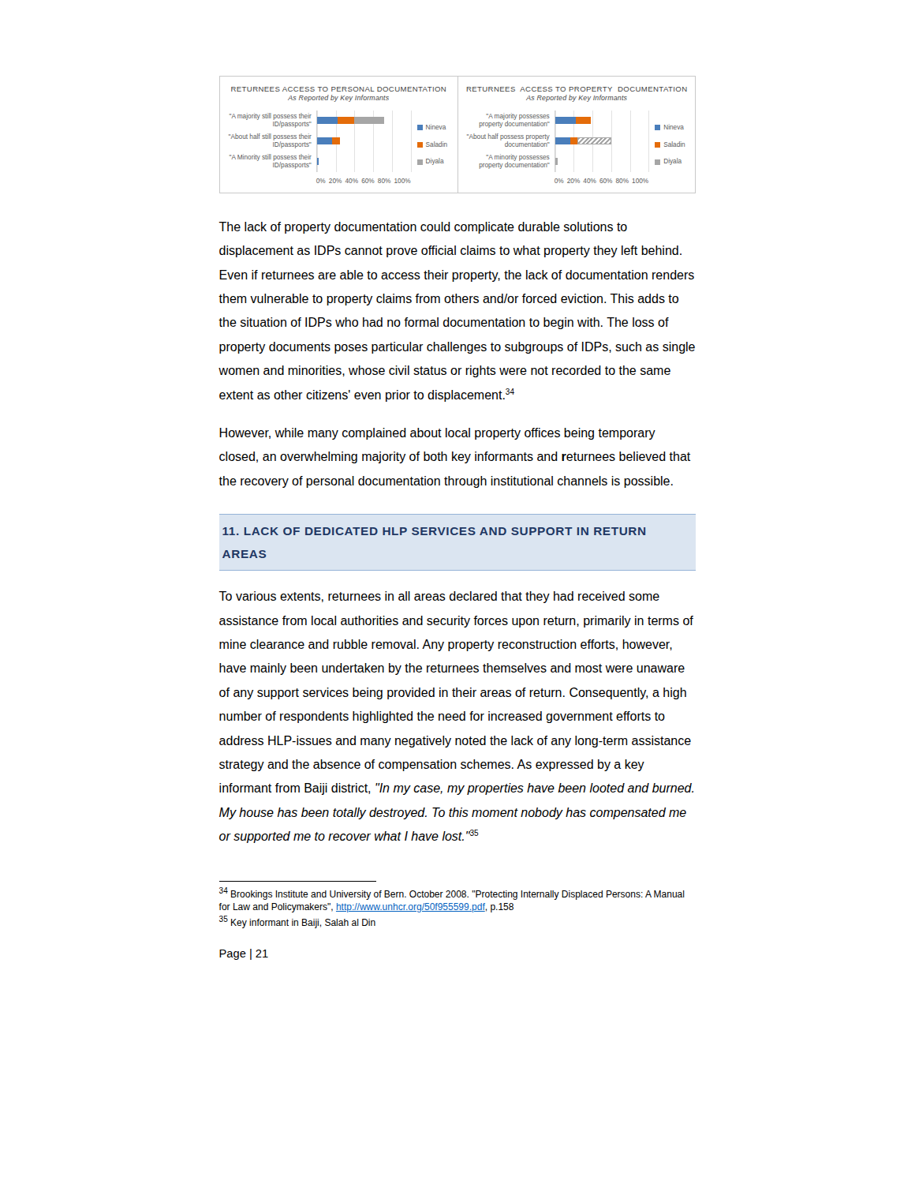RETURNEES ACCESS TO PERSONAL DOCUMENTATION As Reported by Key Informants
"A majority still possess their ID/passports"
"About half still possess their ID/passports"
"A Minority still possess their ID/passports"
Nineva
Saladin
Diyala
0% 20% 40% 60% 80% 100%
RETURNEES ACCESS TO PROPERTY DOCUMENTATION As Reported by Key Informants
"A majority possesses property documentation"
"About half possess property documentation"
"A minority possesses property documentation"
Nineva
Saladin
Diyala
0% 20% 40% 60% 80% 100%
The lack of property documentation could complicate durable solutions to displacement as IDPs cannot prove official claims to what property they left behind. Even if returnees are able to access their property, the lack of documentation renders them vulnerable to property claims from others and/or forced eviction. This adds to the situation of IDPs who had no formal documentation to begin with. The loss of property documents poses particular challenges to subgroups of IDPs, such as single women and minorities, whose civil status or rights were not recorded to the same extent as other citizens' even prior to displacement.34
However, while many complained about local property offices being temporary closed, an overwhelming majority of both key informants and returnees believed that the recovery of personal documentation through institutional channels is possible.
11. LACK OF DEDICATED HLP SERVICES AND SUPPORT IN RETURN AREAS
To various extents, returnees in all areas declared that they had received some assistance from local authorities and security forces upon return, primarily in terms of mine clearance and rubble removal. Any property reconstruction efforts, however, have mainly been undertaken by the returnees themselves and most were unaware of any support services being provided in their areas of return. Consequently, a high number of respondents highlighted the need for increased government efforts to address HLP-issues and many negatively noted the lack of any long-term assistance strategy and the absence of compensation schemes. As expressed by a key informant from Baiji district, "In my case, my properties have been looted and burned. My house has been totally destroyed. To this moment nobody has compensated me or supported me to recover what I have lost."35
34 Brookings Institute and University of Bern. October 2008. "Protecting Internally Displaced Persons: A Manual for Law and Policymakers", http://www.unhcr.org/50f955599.pdf, p.158
35 Key informant in Baiji, Salah al Din
Page | 21